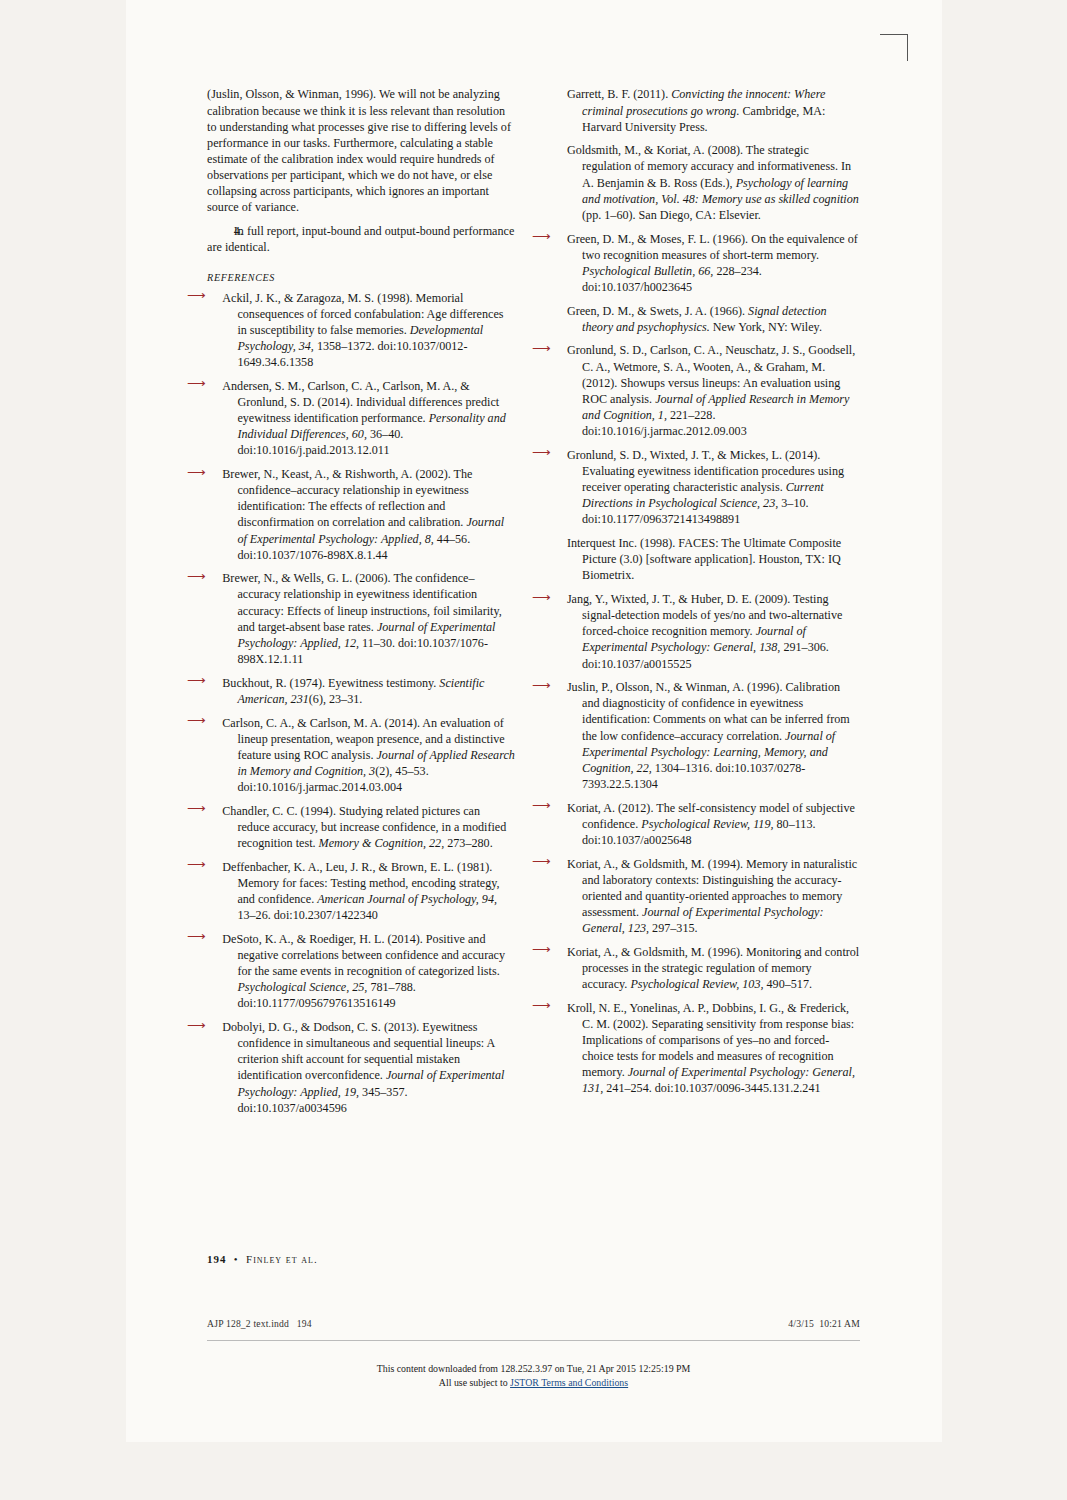(Juslin, Olsson, & Winman, 1996). We will not be analyzing calibration because we think it is less relevant than resolution to understanding what processes give rise to differing levels of performance in our tasks. Furthermore, calculating a stable estimate of the calibration index would require hundreds of observations per participant, which we do not have, or else collapsing across participants, which ignores an important source of variance.
4. In full report, input-bound and output-bound performance are identical.
References
⟶Ackil, J. K., & Zaragoza, M. S. (1998). Memorial consequences of forced confabulation: Age differences in susceptibility to false memories. Developmental Psychology, 34, 1358–1372. doi:10.1037/0012-1649.34.6.1358
⟶Andersen, S. M., Carlson, C. A., Carlson, M. A., & Gronlund, S. D. (2014). Individual differences predict eyewitness identification performance. Personality and Individual Differences, 60, 36–40. doi:10.1016/j.paid.2013.12.011
⟶Brewer, N., Keast, A., & Rishworth, A. (2002). The confidence–accuracy relationship in eyewitness identification: The effects of reflection and disconfirmation on correlation and calibration. Journal of Experimental Psychology: Applied, 8, 44–56. doi:10.1037/1076-898X.8.1.44
⟶Brewer, N., & Wells, G. L. (2006). The confidence–accuracy relationship in eyewitness identification accuracy: Effects of lineup instructions, foil similarity, and target-absent base rates. Journal of Experimental Psychology: Applied, 12, 11–30. doi:10.1037/1076-898X.12.1.11
⟶Buckhout, R. (1974). Eyewitness testimony. Scientific American, 231(6), 23–31.
⟶Carlson, C. A., & Carlson, M. A. (2014). An evaluation of lineup presentation, weapon presence, and a distinctive feature using ROC analysis. Journal of Applied Research in Memory and Cognition, 3(2), 45–53. doi:10.1016/j.jarmac.2014.03.004
⟶Chandler, C. C. (1994). Studying related pictures can reduce accuracy, but increase confidence, in a modified recognition test. Memory & Cognition, 22, 273–280.
⟶Deffenbacher, K. A., Leu, J. R., & Brown, E. L. (1981). Memory for faces: Testing method, encoding strategy, and confidence. American Journal of Psychology, 94, 13–26. doi:10.2307/1422340
⟶DeSoto, K. A., & Roediger, H. L. (2014). Positive and negative correlations between confidence and accuracy for the same events in recognition of categorized lists. Psychological Science, 25, 781–788. doi:10.1177/0956797613516149
⟶Dobolyi, D. G., & Dodson, C. S. (2013). Eyewitness confidence in simultaneous and sequential lineups: A criterion shift account for sequential mistaken identification overconfidence. Journal of Experimental Psychology: Applied, 19, 345–357. doi:10.1037/a0034596
Garrett, B. F. (2011). Convicting the innocent: Where criminal prosecutions go wrong. Cambridge, MA: Harvard University Press.
Goldsmith, M., & Koriat, A. (2008). The strategic regulation of memory accuracy and informativeness. In A. Benjamin & B. Ross (Eds.), Psychology of learning and motivation, Vol. 48: Memory use as skilled cognition (pp. 1–60). San Diego, CA: Elsevier.
⟶Green, D. M., & Moses, F. L. (1966). On the equivalence of two recognition measures of short-term memory. Psychological Bulletin, 66, 228–234. doi:10.1037/h0023645
Green, D. M., & Swets, J. A. (1966). Signal detection theory and psychophysics. New York, NY: Wiley.
⟶Gronlund, S. D., Carlson, C. A., Neuschatz, J. S., Goodsell, C. A., Wetmore, S. A., Wooten, A., & Graham, M. (2012). Showups versus lineups: An evaluation using ROC analysis. Journal of Applied Research in Memory and Cognition, 1, 221–228. doi:10.1016/j.jarmac.2012.09.003
⟶Gronlund, S. D., Wixted, J. T., & Mickes, L. (2014). Evaluating eyewitness identification procedures using receiver operating characteristic analysis. Current Directions in Psychological Science, 23, 3–10. doi:10.1177/0963721413498891
Interquest Inc. (1998). FACES: The Ultimate Composite Picture (3.0) [software application]. Houston, TX: IQ Biometrix.
⟶Jang, Y., Wixted, J. T., & Huber, D. E. (2009). Testing signal-detection models of yes/no and two-alternative forced-choice recognition memory. Journal of Experimental Psychology: General, 138, 291–306. doi:10.1037/a0015525
⟶Juslin, P., Olsson, N., & Winman, A. (1996). Calibration and diagnosticity of confidence in eyewitness identification: Comments on what can be inferred from the low confidence–accuracy correlation. Journal of Experimental Psychology: Learning, Memory, and Cognition, 22, 1304–1316. doi:10.1037/0278-7393.22.5.1304
⟶Koriat, A. (2012). The self-consistency model of subjective confidence. Psychological Review, 119, 80–113. doi:10.1037/a0025648
⟶Koriat, A., & Goldsmith, M. (1994). Memory in naturalistic and laboratory contexts: Distinguishing the accuracy-oriented and quantity-oriented approaches to memory assessment. Journal of Experimental Psychology: General, 123, 297–315.
⟶Koriat, A., & Goldsmith, M. (1996). Monitoring and control processes in the strategic regulation of memory accuracy. Psychological Review, 103, 490–517.
⟶Kroll, N. E., Yonelinas, A. P., Dobbins, I. G., & Frederick, C. M. (2002). Separating sensitivity from response bias: Implications of comparisons of yes–no and forced-choice tests for models and measures of recognition memory. Journal of Experimental Psychology: General, 131, 241–254. doi:10.1037/0096-3445.131.2.241
194 • Finley et al.
AJP 128_2 text.indd 194 4/3/15 10:21 AM
This content downloaded from 128.252.3.97 on Tue, 21 Apr 2015 12:25:19 PM
All use subject to JSTOR Terms and Conditions